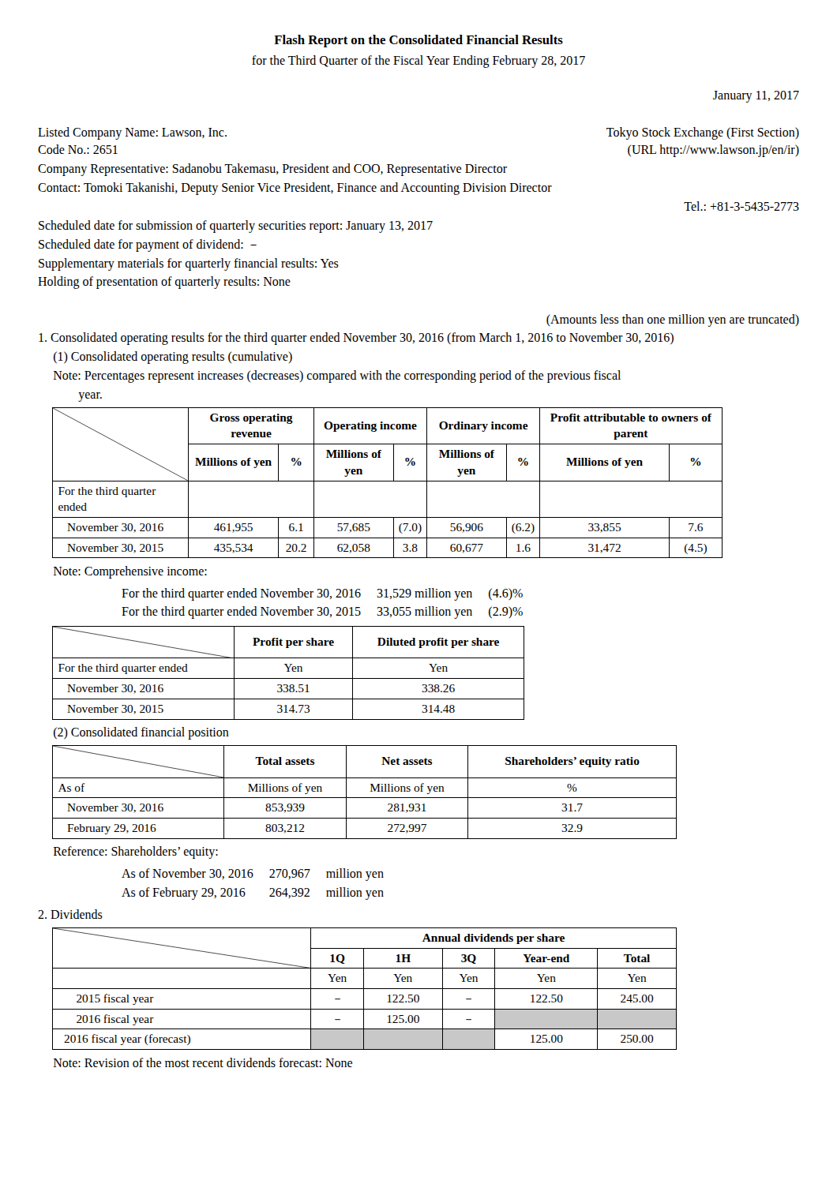Flash Report on the Consolidated Financial Results
for the Third Quarter of the Fiscal Year Ending February 28, 2017
January 11, 2017
Listed Company Name: Lawson, Inc. Tokyo Stock Exchange (First Section)
Code No.: 2651 (URL http://www.lawson.jp/en/ir)
Company Representative: Sadanobu Takemasu, President and COO, Representative Director
Contact: Tomoki Takanishi, Deputy Senior Vice President, Finance and Accounting Division Director
Tel.: +81-3-5435-2773
Scheduled date for submission of quarterly securities report: January 13, 2017
Scheduled date for payment of dividend: －
Supplementary materials for quarterly financial results: Yes
Holding of presentation of quarterly results: None
(Amounts less than one million yen are truncated)
1. Consolidated operating results for the third quarter ended November 30, 2016 (from March 1, 2016 to November 30, 2016)
(1) Consolidated operating results (cumulative)
Note: Percentages represent increases (decreases) compared with the corresponding period of the previous fiscal
year.
| | Gross operating revenue | Operating income | Ordinary income | Profit attributable to owners of parent |
| Millions of yen | % | Millions of yen | % | Millions of yen | % | Millions of yen | % |
| For the third quarter ended | | | | |
| November 30, 2016 | 461,955 | 6.1 | 57,685 | (7.0) | 56,906 | (6.2) | 33,855 | 7.6 |
| November 30, 2015 | 435,534 | 20.2 | 62,058 | 3.8 | 60,677 | 1.6 | 31,472 | (4.5) |
Note: Comprehensive income:
| For the third quarter ended November 30, 2016 | 31,529 million yen | (4.6)% |
| For the third quarter ended November 30, 2015 | 33,055 million yen | (2.9)% |
| | Profit per share | Diluted profit per share |
| For the third quarter ended | Yen | Yen |
| November 30, 2016 | 338.51 | 338.26 |
| November 30, 2015 | 314.73 | 314.48 |
(2) Consolidated financial position
| | Total assets | Net assets | Shareholders’ equity ratio |
| As of | Millions of yen | Millions of yen | % |
| November 30, 2016 | 853,939 | 281,931 | 31.7 |
| February 29, 2016 | 803,212 | 272,997 | 32.9 |
Reference: Shareholders’ equity:
| As of November 30, 2016 | 270,967 | million yen |
| As of February 29, 2016 | 264,392 | million yen |
2. Dividends
| | Annual dividends per share |
| 1Q | 1H | 3Q | Year-end | Total |
| | Yen | Yen | Yen | Yen | Yen |
| 2015 fiscal year | － | 122.50 | － | 122.50 | 245.00 |
| 2016 fiscal year | － | 125.00 | － | | |
| 2016 fiscal year (forecast) | | | | 125.00 | 250.00 |
Note: Revision of the most recent dividends forecast: None